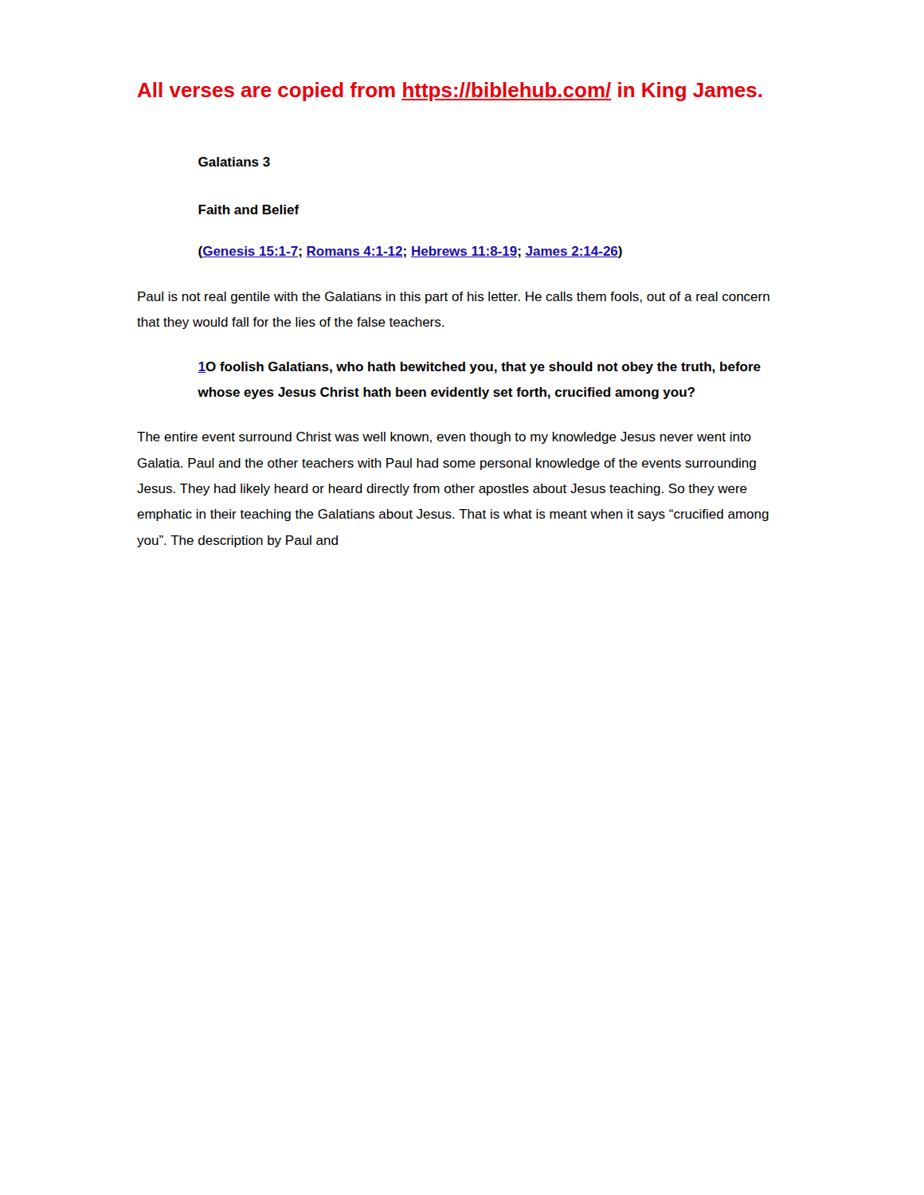All verses are copied from https://biblehub.com/ in King James.
Galatians 3
Faith and Belief
(Genesis 15:1-7; Romans 4:1-12; Hebrews 11:8-19; James 2:14-26)
Paul is not real gentile with the Galatians in this part of his letter. He calls them fools, out of a real concern that they would fall for the lies of the false teachers.
1 O foolish Galatians, who hath bewitched you, that ye should not obey the truth, before whose eyes Jesus Christ hath been evidently set forth, crucified among you?
The entire event surround Christ was well known, even though to my knowledge Jesus never went into Galatia. Paul and the other teachers with Paul had some personal knowledge of the events surrounding Jesus. They had likely heard or heard directly from other apostles about Jesus teaching. So they were emphatic in their teaching the Galatians about Jesus. That is what is meant when it says “crucified among you”. The description by Paul and